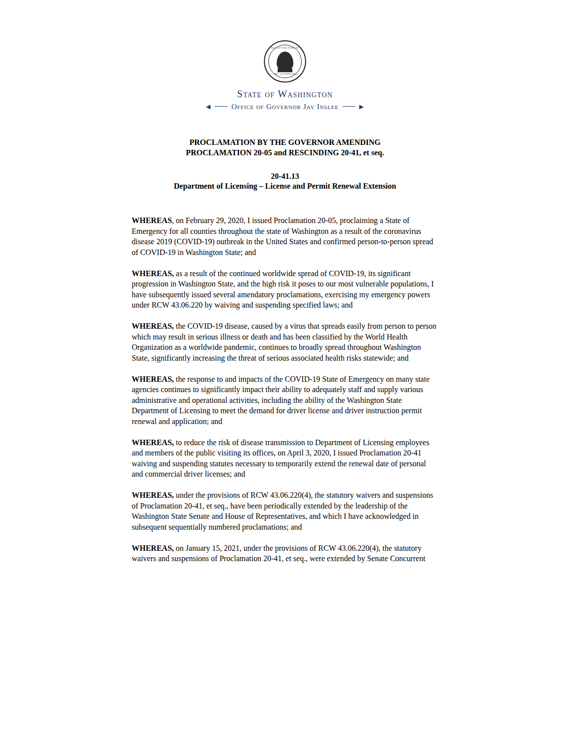SEAL OF THE STATE OF
1889 WASHINGTON
State of Washington
◀ Office of Governor Jay Inslee ▶
PROCLAMATION BY THE GOVERNOR AMENDING
PROCLAMATION 20-05 and RESCINDING 20-41, et seq.
20-41.13
Department of Licensing – License and Permit Renewal Extension
WHEREAS, on February 29, 2020, I issued Proclamation 20-05, proclaiming a State of Emergency for all counties throughout the state of Washington as a result of the coronavirus disease 2019 (COVID-19) outbreak in the United States and confirmed person-to-person spread of COVID-19 in Washington State; and
WHEREAS, as a result of the continued worldwide spread of COVID-19, its significant progression in Washington State, and the high risk it poses to our most vulnerable populations, I have subsequently issued several amendatory proclamations, exercising my emergency powers under RCW 43.06.220 by waiving and suspending specified laws; and
WHEREAS, the COVID-19 disease, caused by a virus that spreads easily from person to person which may result in serious illness or death and has been classified by the World Health Organization as a worldwide pandemic, continues to broadly spread throughout Washington State, significantly increasing the threat of serious associated health risks statewide; and
WHEREAS, the response to and impacts of the COVID-19 State of Emergency on many state agencies continues to significantly impact their ability to adequately staff and supply various administrative and operational activities, including the ability of the Washington State Department of Licensing to meet the demand for driver license and driver instruction permit renewal and application; and
WHEREAS, to reduce the risk of disease transmission to Department of Licensing employees and members of the public visiting its offices, on April 3, 2020, I issued Proclamation 20-41 waiving and suspending statutes necessary to temporarily extend the renewal date of personal and commercial driver licenses; and
WHEREAS, under the provisions of RCW 43.06.220(4), the statutory waivers and suspensions of Proclamation 20-41, et seq., have been periodically extended by the leadership of the Washington State Senate and House of Representatives, and which I have acknowledged in subsequent sequentially numbered proclamations; and
WHEREAS, on January 15, 2021, under the provisions of RCW 43.06.220(4), the statutory waivers and suspensions of Proclamation 20-41, et seq., were extended by Senate Concurrent